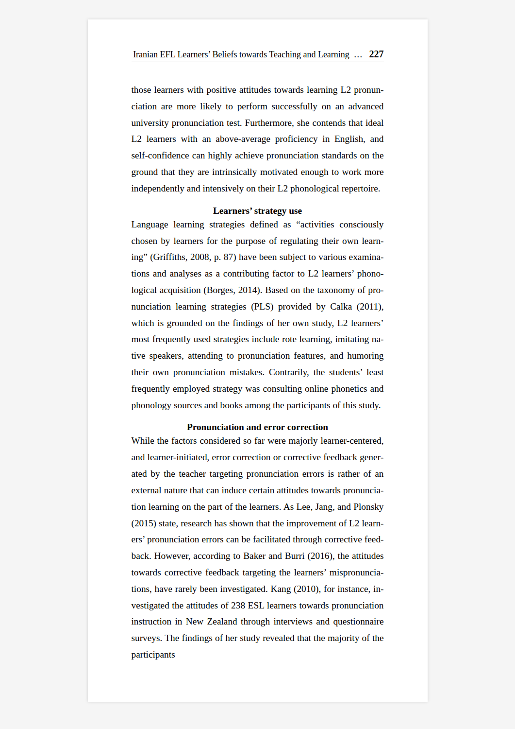Iranian EFL Learners’ Beliefs towards Teaching and Learning …
227
those learners with positive attitudes towards learning L2 pronunciation are more likely to perform successfully on an advanced university pronunciation test. Furthermore, she contends that ideal L2 learners with an above-average proficiency in English, and self-confidence can highly achieve pronunciation standards on the ground that they are intrinsically motivated enough to work more independently and intensively on their L2 phonological repertoire.
Learners’ strategy use
Language learning strategies defined as “activities consciously chosen by learners for the purpose of regulating their own learning” (Griffiths, 2008, p. 87) have been subject to various examinations and analyses as a contributing factor to L2 learners’ phonological acquisition (Borges, 2014). Based on the taxonomy of pronunciation learning strategies (PLS) provided by Calka (2011), which is grounded on the findings of her own study, L2 learners’ most frequently used strategies include rote learning, imitating native speakers, attending to pronunciation features, and humoring their own pronunciation mistakes. Contrarily, the students’ least frequently employed strategy was consulting online phonetics and phonology sources and books among the participants of this study.
Pronunciation and error correction
While the factors considered so far were majorly learner-centered, and learner-initiated, error correction or corrective feedback generated by the teacher targeting pronunciation errors is rather of an external nature that can induce certain attitudes towards pronunciation learning on the part of the learners. As Lee, Jang, and Plonsky (2015) state, research has shown that the improvement of L2 learners’ pronunciation errors can be facilitated through corrective feedback. However, according to Baker and Burri (2016), the attitudes towards corrective feedback targeting the learners’ mispronunciations, have rarely been investigated. Kang (2010), for instance, investigated the attitudes of 238 ESL learners towards pronunciation instruction in New Zealand through interviews and questionnaire surveys. The findings of her study revealed that the majority of the participants